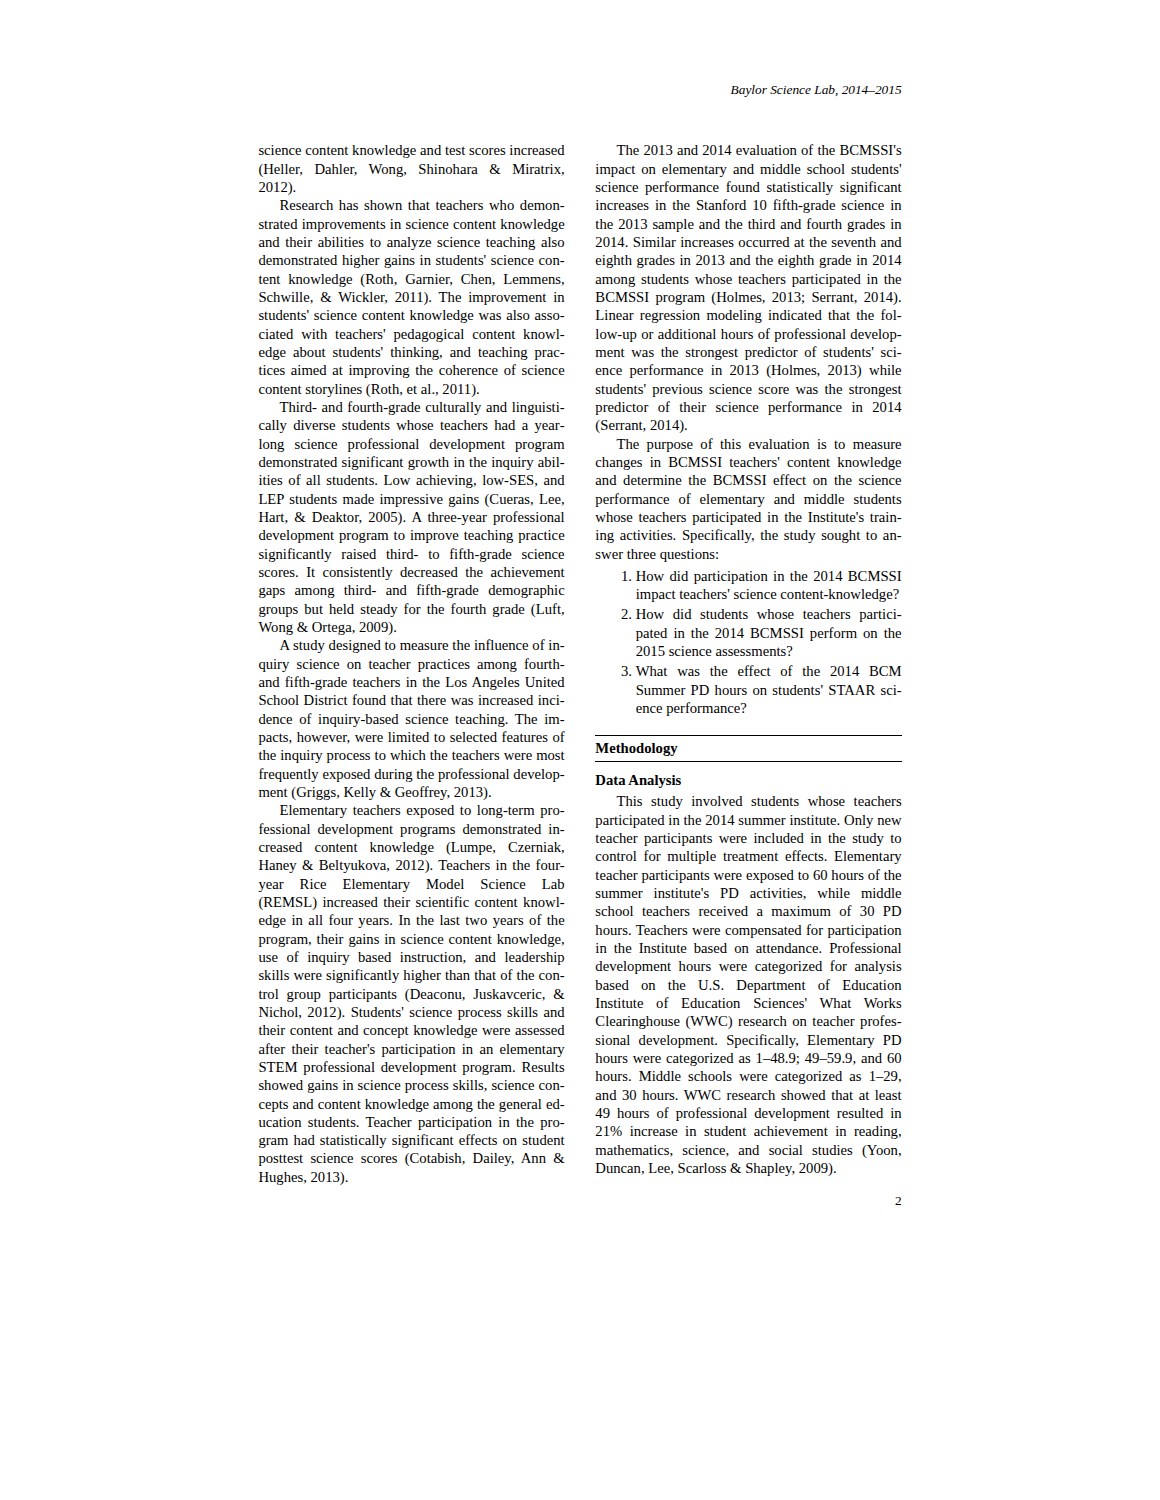Baylor Science Lab, 2014–2015
science content knowledge and test scores increased (Heller, Dahler, Wong, Shinohara & Miratrix, 2012).
Research has shown that teachers who demonstrated improvements in science content knowledge and their abilities to analyze science teaching also demonstrated higher gains in students' science content knowledge (Roth, Garnier, Chen, Lemmens, Schwille, & Wickler, 2011). The improvement in students' science content knowledge was also associated with teachers' pedagogical content knowledge about students' thinking, and teaching practices aimed at improving the coherence of science content storylines (Roth, et al., 2011).
Third- and fourth-grade culturally and linguistically diverse students whose teachers had a yearlong science professional development program demonstrated significant growth in the inquiry abilities of all students. Low achieving, low-SES, and LEP students made impressive gains (Cueras, Lee, Hart, & Deaktor, 2005). A three-year professional development program to improve teaching practice significantly raised third- to fifth-grade science scores. It consistently decreased the achievement gaps among third- and fifth-grade demographic groups but held steady for the fourth grade (Luft, Wong & Ortega, 2009).
A study designed to measure the influence of inquiry science on teacher practices among fourth- and fifth-grade teachers in the Los Angeles United School District found that there was increased incidence of inquiry-based science teaching. The impacts, however, were limited to selected features of the inquiry process to which the teachers were most frequently exposed during the professional development (Griggs, Kelly & Geoffrey, 2013).
Elementary teachers exposed to long-term professional development programs demonstrated increased content knowledge (Lumpe, Czerniak, Haney & Beltyukova, 2012). Teachers in the four-year Rice Elementary Model Science Lab (REMSL) increased their scientific content knowledge in all four years. In the last two years of the program, their gains in science content knowledge, use of inquiry based instruction, and leadership skills were significantly higher than that of the control group participants (Deaconu, Juskavceric, & Nichol, 2012). Students' science process skills and their content and concept knowledge were assessed after their teacher's participation in an elementary STEM professional development program. Results showed gains in science process skills, science concepts and content knowledge among the general education students. Teacher participation in the program had statistically significant effects on student posttest science scores (Cotabish, Dailey, Ann & Hughes, 2013).
The 2013 and 2014 evaluation of the BCMSSI's impact on elementary and middle school students' science performance found statistically significant increases in the Stanford 10 fifth-grade science in the 2013 sample and the third and fourth grades in 2014. Similar increases occurred at the seventh and eighth grades in 2013 and the eighth grade in 2014 among students whose teachers participated in the BCMSSI program (Holmes, 2013; Serrant, 2014). Linear regression modeling indicated that the follow-up or additional hours of professional development was the strongest predictor of students' science performance in 2013 (Holmes, 2013) while students' previous science score was the strongest predictor of their science performance in 2014 (Serrant, 2014).
The purpose of this evaluation is to measure changes in BCMSSI teachers' content knowledge and determine the BCMSSI effect on the science performance of elementary and middle students whose teachers participated in the Institute's training activities. Specifically, the study sought to answer three questions:
How did participation in the 2014 BCMSSI impact teachers' science content-knowledge?
How did students whose teachers participated in the 2014 BCMSSI perform on the 2015 science assessments?
What was the effect of the 2014 BCM Summer PD hours on students' STAAR science performance?
Methodology
Data Analysis
This study involved students whose teachers participated in the 2014 summer institute. Only new teacher participants were included in the study to control for multiple treatment effects. Elementary teacher participants were exposed to 60 hours of the summer institute's PD activities, while middle school teachers received a maximum of 30 PD hours. Teachers were compensated for participation in the Institute based on attendance. Professional development hours were categorized for analysis based on the U.S. Department of Education Institute of Education Sciences' What Works Clearinghouse (WWC) research on teacher professional development. Specifically, Elementary PD hours were categorized as 1–48.9; 49–59.9, and 60 hours. Middle schools were categorized as 1–29, and 30 hours. WWC research showed that at least 49 hours of professional development resulted in 21% increase in student achievement in reading, mathematics, science, and social studies (Yoon, Duncan, Lee, Scarloss & Shapley, 2009).
2